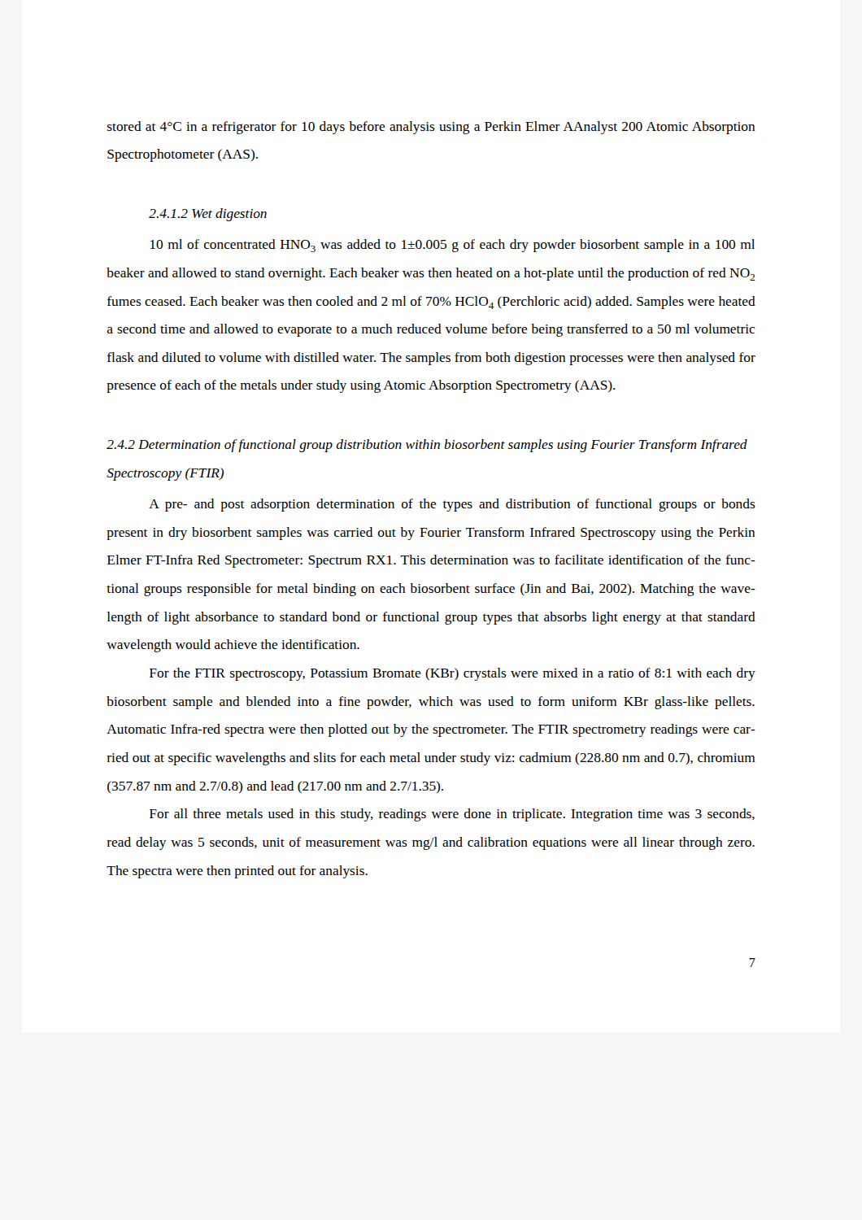stored at 4°C in a refrigerator for 10 days before analysis using a Perkin Elmer AAnalyst 200 Atomic Absorption Spectrophotometer (AAS).
2.4.1.2 Wet digestion
10 ml of concentrated HNO3 was added to 1±0.005 g of each dry powder biosorbent sample in a 100 ml beaker and allowed to stand overnight. Each beaker was then heated on a hot-plate until the production of red NO2 fumes ceased. Each beaker was then cooled and 2 ml of 70% HClO4 (Perchloric acid) added. Samples were heated a second time and allowed to evaporate to a much reduced volume before being transferred to a 50 ml volumetric flask and diluted to volume with distilled water. The samples from both digestion processes were then analysed for presence of each of the metals under study using Atomic Absorption Spectrometry (AAS).
2.4.2 Determination of functional group distribution within biosorbent samples using Fourier Transform Infrared Spectroscopy (FTIR)
A pre- and post adsorption determination of the types and distribution of functional groups or bonds present in dry biosorbent samples was carried out by Fourier Transform Infrared Spectroscopy using the Perkin Elmer FT-Infra Red Spectrometer: Spectrum RX1. This determination was to facilitate identification of the functional groups responsible for metal binding on each biosorbent surface (Jin and Bai, 2002). Matching the wavelength of light absorbance to standard bond or functional group types that absorbs light energy at that standard wavelength would achieve the identification.
For the FTIR spectroscopy, Potassium Bromate (KBr) crystals were mixed in a ratio of 8:1 with each dry biosorbent sample and blended into a fine powder, which was used to form uniform KBr glass-like pellets. Automatic Infra-red spectra were then plotted out by the spectrometer. The FTIR spectrometry readings were carried out at specific wavelengths and slits for each metal under study viz: cadmium (228.80 nm and 0.7), chromium (357.87 nm and 2.7/0.8) and lead (217.00 nm and 2.7/1.35).
For all three metals used in this study, readings were done in triplicate. Integration time was 3 seconds, read delay was 5 seconds, unit of measurement was mg/l and calibration equations were all linear through zero. The spectra were then printed out for analysis.
7